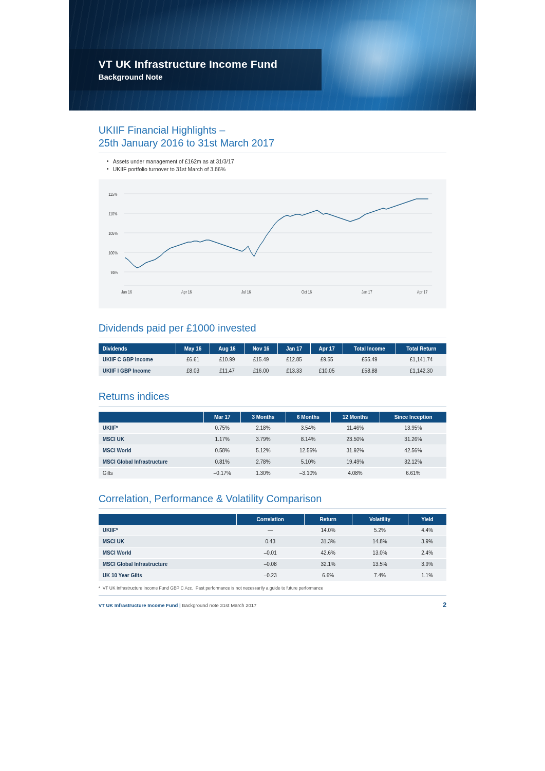VT UK Infrastructure Income Fund
Background Note
UKIIF Financial Highlights –
25th January 2016 to 31st March 2017
Assets under management of £162m as at 31/3/17
UKIIF portfolio turnover to 31st March of 3.86%
115% 110% 105% 100% 95% Jan 16 Apr 16 Jul 16 Oct 16 Jan 17 Apr 17
Dividends paid per £1000 invested
| Dividends | May 16 | Aug 16 | Nov 16 | Jan 17 | Apr 17 | Total Income | Total Return |
| --- | --- | --- | --- | --- | --- | --- | --- |
| UKIIF C GBP Income | £6.61 | £10.99 | £15.49 | £12.85 | £9.55 | £55.49 | £1,141.74 |
| UKIIF I GBP Income | £8.03 | £11.47 | £16.00 | £13.33 | £10.05 | £58.88 | £1,142.30 |
Returns indices
| | Mar 17 | 3 Months | 6 Months | 12 Months | Since Inception |
| --- | --- | --- | --- | --- | --- |
| UKIIF* | 0.75% | 2.18% | 3.54% | 11.46% | 13.95% |
| MSCI UK | 1.17% | 3.79% | 8.14% | 23.50% | 31.26% |
| MSCI World | 0.58% | 5.12% | 12.56% | 31.92% | 42.56% |
| MSCI Global Infrastructure | 0.81% | 2.78% | 5.10% | 19.49% | 32.12% |
| Gilts | –0.17% | 1.30% | –3.10% | 4.08% | 6.61% |
Correlation, Performance & Volatility Comparison
| | Correlation | Return | Volatility | Yield |
| --- | --- | --- | --- | --- |
| UKIIF* | — | 14.0% | 5.2% | 4.4% |
| MSCI UK | 0.43 | 31.3% | 14.8% | 3.9% |
| MSCI World | –0.01 | 42.6% | 13.0% | 2.4% |
| MSCI Global Infrastructure | –0.08 | 32.1% | 13.5% | 3.9% |
| UK 10 Year Gilts | –0.23 | 6.6% | 7.4% | 1.1% |
* VT UK Infrastructure Income Fund GBP C Acc. Past performance is not necessarily a guide to future performance
VT UK Infrastructure Income Fund | Background note 31st March 2017
2